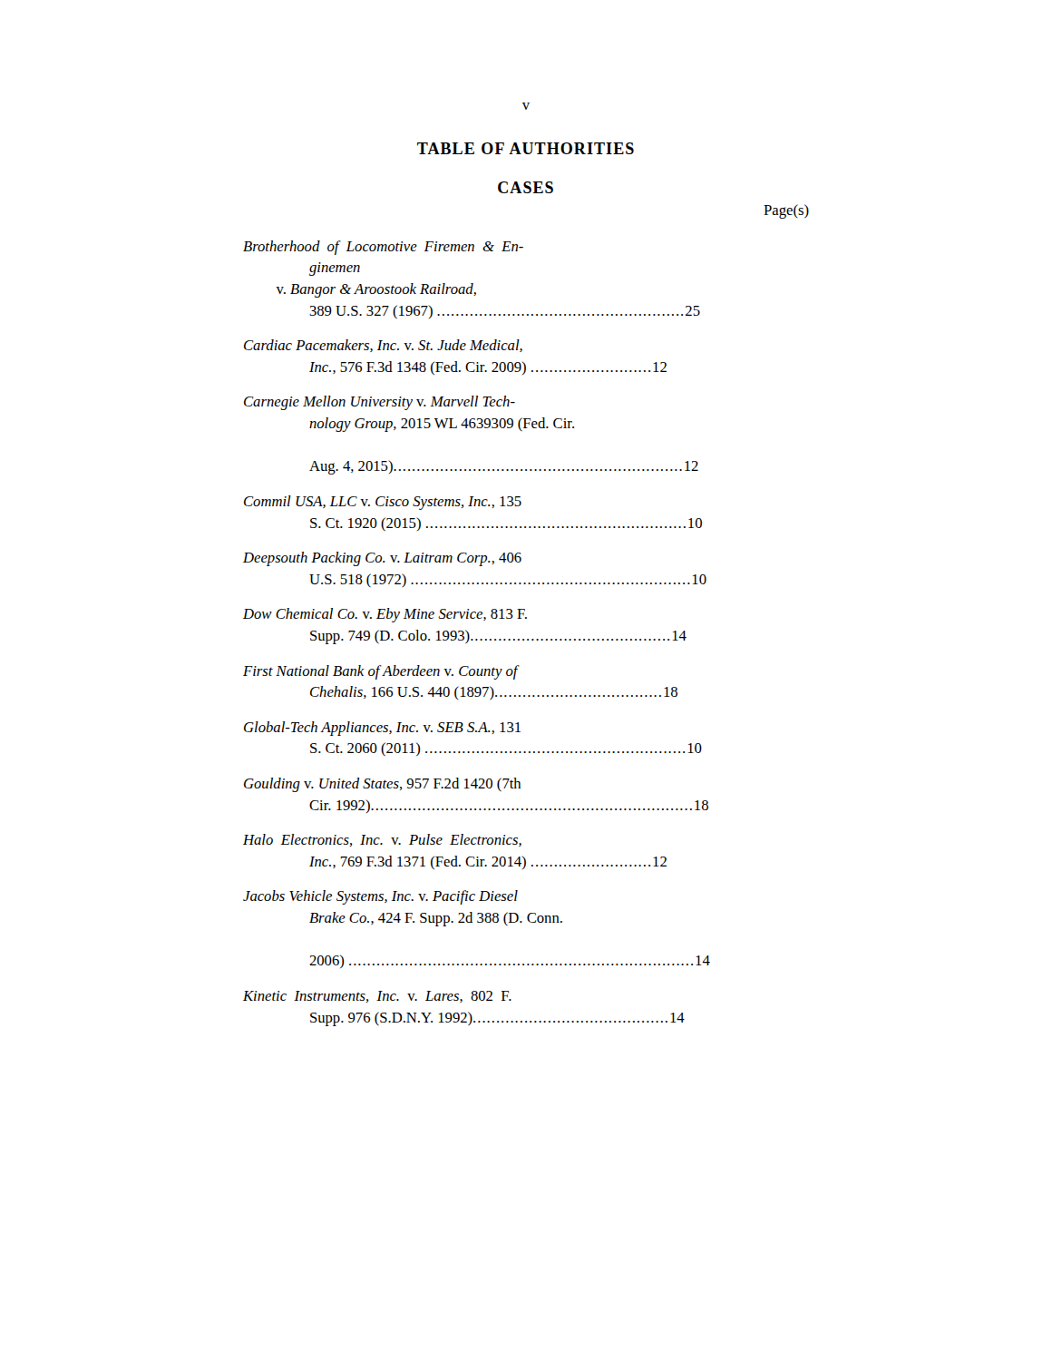v
TABLE OF AUTHORITIES
CASES
Page(s)
Brotherhood of Locomotive Firemen & En-
ginemen v. Bangor & Aroostook Railroad,
389 U.S. 327 (1967) ..................................................... 25
Cardiac Pacemakers, Inc. v. St. Jude Medical,
Inc., 576 F.3d 1348 (Fed. Cir. 2009) .......................... 12
Carnegie Mellon University v. Marvell Tech-
nology Group, 2015 WL 4639309 (Fed. Cir.
Aug. 4, 2015).............................................................. 12
Commil USA, LLC v. Cisco Systems, Inc., 135
S. Ct. 1920 (2015) ........................................................ 10
Deepsouth Packing Co. v. Laitram Corp., 406
U.S. 518 (1972) ............................................................ 10
Dow Chemical Co. v. Eby Mine Service, 813 F.
Supp. 749 (D. Colo. 1993)........................................... 14
First National Bank of Aberdeen v. County of
Chehalis, 166 U.S. 440 (1897).................................... 18
Global-Tech Appliances, Inc. v. SEB S.A., 131
S. Ct. 2060 (2011) ........................................................ 10
Goulding v. United States, 957 F.2d 1420 (7th
Cir. 1992)..................................................................... 18
Halo Electronics, Inc. v. Pulse Electronics,
Inc., 769 F.3d 1371 (Fed. Cir. 2014) .......................... 12
Jacobs Vehicle Systems, Inc. v. Pacific Diesel
Brake Co., 424 F. Supp. 2d 388 (D. Conn.
2006) .......................................................................... 14
Kinetic Instruments, Inc. v. Lares, 802 F.
Supp. 976 (S.D.N.Y. 1992).......................................... 14